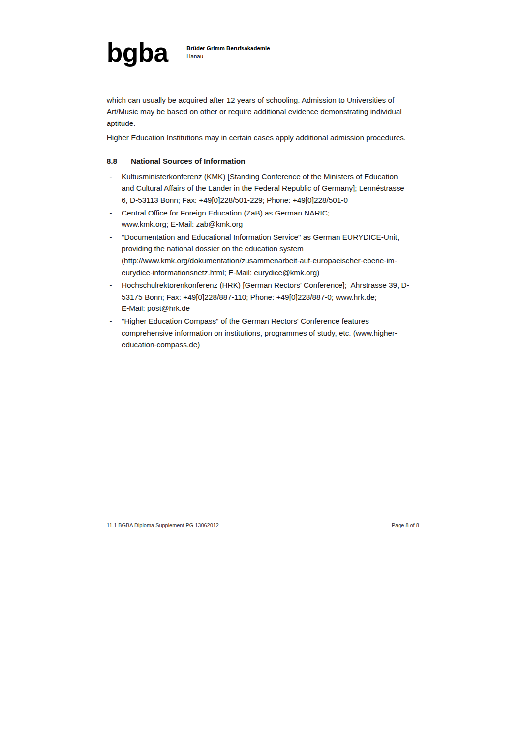bgba
Brüder Grimm Berufsakademie Hanau
which can usually be acquired after 12 years of schooling. Admission to Universities of Art/Music may be based on other or require additional evidence demonstrating individual aptitude.
Higher Education Institutions may in certain cases apply additional admission procedures.
8.8 National Sources of Information
Kultusministerkonferenz (KMK) [Standing Conference of the Ministers of Education and Cultural Affairs of the Länder in the Federal Republic of Germany]; Lennéstrasse 6, D-53113 Bonn; Fax: +49[0]228/501-229; Phone: +49[0]228/501-0
Central Office for Foreign Education (ZaB) as German NARIC;www.kmk.org; E-Mail: zab@kmk.org
"Documentation and Educational Information Service" as German EURYDICE-Unit, providing the national dossier on the education system (http://www.kmk.org/dokumentation/zusammenarbeit-auf-europaeischer-ebene-im-eurydice-informationsnetz.html; E-Mail: eurydice@kmk.org)
Hochschulrektorenkonferenz (HRK) [German Rectors' Conference]; Ahrstrasse 39, D-53175 Bonn; Fax: +49[0]228/887-110; Phone: +49[0]228/887-0; www.hrk.de;E-Mail: post@hrk.de
"Higher Education Compass" of the German Rectors' Conference features comprehensive information on institutions, programmes of study, etc. (www.higher-education-compass.de)
11.1 BGBA Diploma Supplement PG 13062012 Page 8 of 8